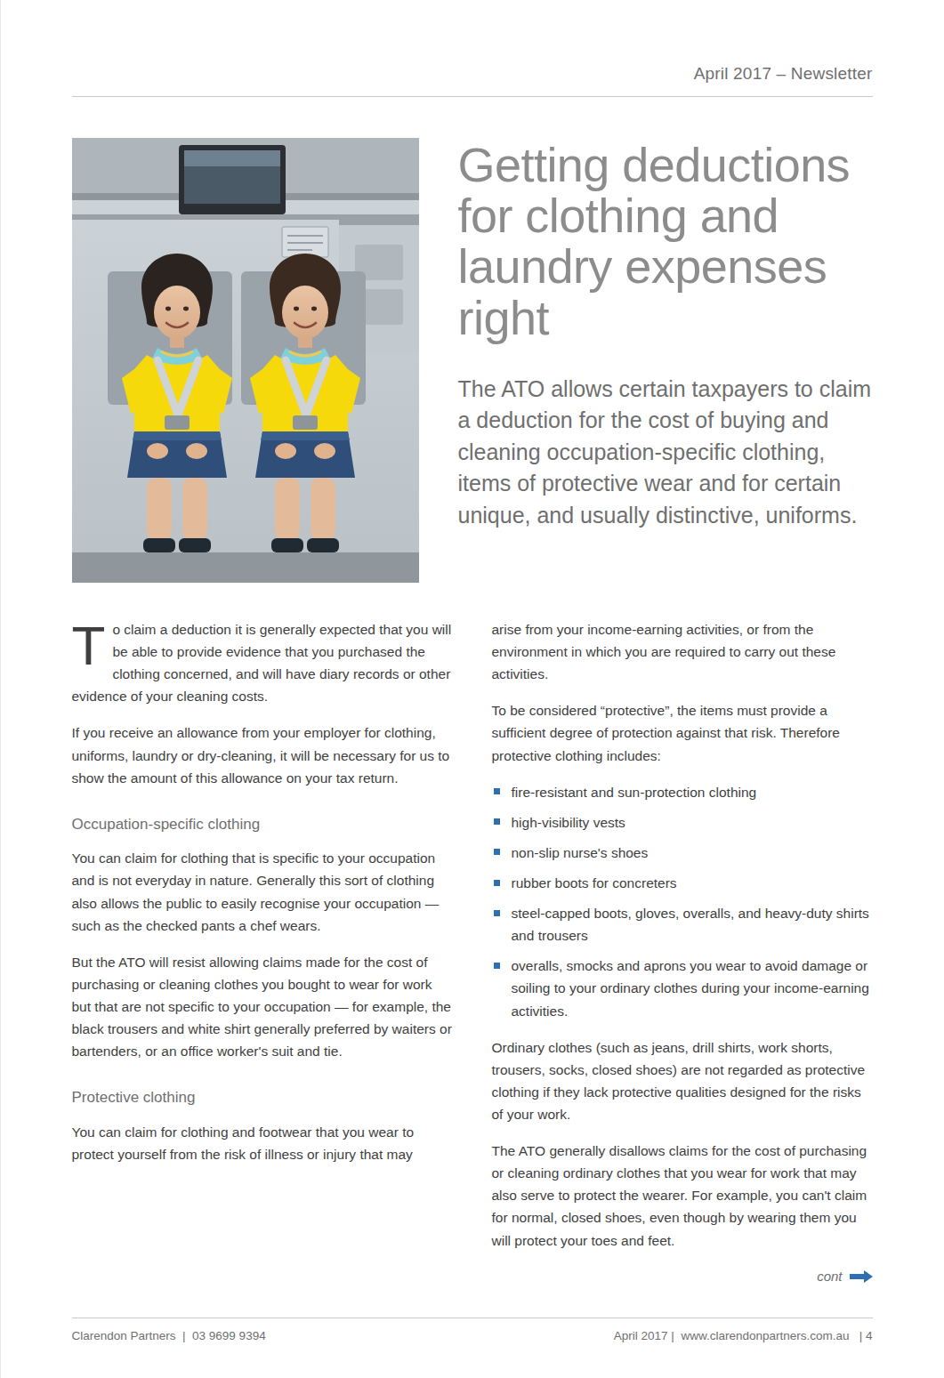April 2017 – Newsletter
Getting deductions for clothing and laundry expenses right
The ATO allows certain taxpayers to claim a deduction for the cost of buying and cleaning occupation-specific clothing, items of protective wear and for certain unique, and usually distinctive, uniforms.
To claim a deduction it is generally expected that you will be able to provide evidence that you purchased the clothing concerned, and will have diary records or other evidence of your cleaning costs.
If you receive an allowance from your employer for clothing, uniforms, laundry or dry-cleaning, it will be necessary for us to show the amount of this allowance on your tax return.
Occupation-specific clothing
You can claim for clothing that is specific to your occupation and is not everyday in nature. Generally this sort of clothing also allows the public to easily recognise your occupation — such as the checked pants a chef wears.
But the ATO will resist allowing claims made for the cost of purchasing or cleaning clothes you bought to wear for work but that are not specific to your occupation — for example, the black trousers and white shirt generally preferred by waiters or bartenders, or an office worker's suit and tie.
Protective clothing
You can claim for clothing and footwear that you wear to protect yourself from the risk of illness or injury that may
arise from your income-earning activities, or from the environment in which you are required to carry out these activities.
To be considered “protective”, the items must provide a sufficient degree of protection against that risk. Therefore protective clothing includes:
fire-resistant and sun-protection clothing
high-visibility vests
non-slip nurse's shoes
rubber boots for concreters
steel-capped boots, gloves, overalls, and heavy-duty shirts and trousers
overalls, smocks and aprons you wear to avoid damage or soiling to your ordinary clothes during your income-earning activities.
Ordinary clothes (such as jeans, drill shirts, work shorts, trousers, socks, closed shoes) are not regarded as protective clothing if they lack protective qualities designed for the risks of your work.
The ATO generally disallows claims for the cost of purchasing or cleaning ordinary clothes that you wear for work that may also serve to protect the wearer. For example, you can't claim for normal, closed shoes, even though by wearing them you will protect your toes and feet.
cont
Clarendon Partners | 03 9699 9394
April 2017 | www.clarendonpartners.com.au | 4